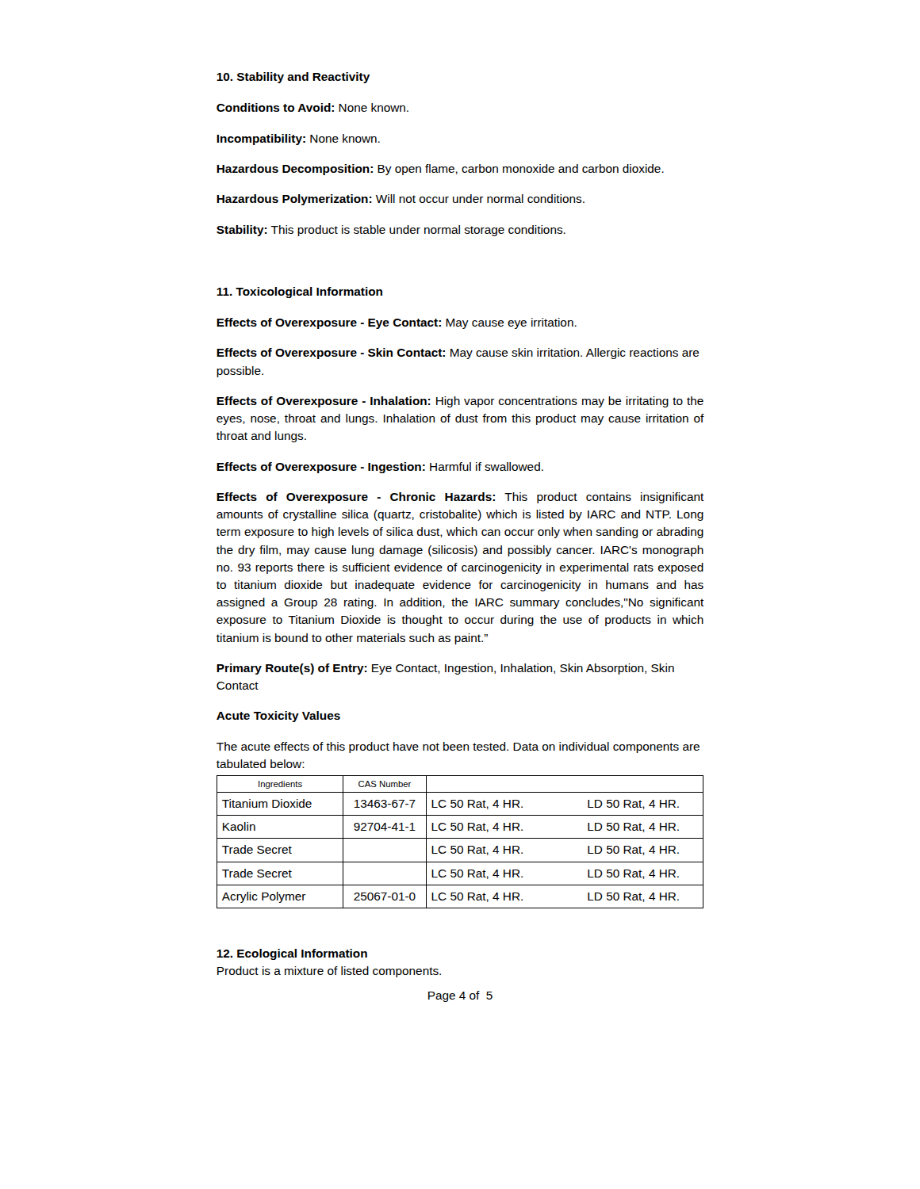10. Stability and Reactivity
Conditions to Avoid: None known.
Incompatibility: None known.
Hazardous Decomposition: By open flame, carbon monoxide and carbon dioxide.
Hazardous Polymerization: Will not occur under normal conditions.
Stability: This product is stable under normal storage conditions.
11. Toxicological Information
Effects of Overexposure - Eye Contact: May cause eye irritation.
Effects of Overexposure - Skin Contact: May cause skin irritation. Allergic reactions are possible.
Effects of Overexposure - Inhalation: High vapor concentrations may be irritating to the eyes, nose, throat and lungs. Inhalation of dust from this product may cause irritation of throat and lungs.
Effects of Overexposure - Ingestion: Harmful if swallowed.
Effects of Overexposure - Chronic Hazards: This product contains insignificant amounts of crystalline silica (quartz, cristobalite) which is listed by IARC and NTP. Long term exposure to high levels of silica dust, which can occur only when sanding or abrading the dry film, may cause lung damage (silicosis) and possibly cancer. IARC's monograph no. 93 reports there is sufficient evidence of carcinogenicity in experimental rats exposed to titanium dioxide but inadequate evidence for carcinogenicity in humans and has assigned a Group 28 rating. In addition, the IARC summary concludes,"No significant exposure to Titanium Dioxide is thought to occur during the use of products in which titanium is bound to other materials such as paint.”
Primary Route(s) of Entry: Eye Contact, Ingestion, Inhalation, Skin Absorption, Skin Contact
Acute Toxicity Values
The acute effects of this product have not been tested. Data on individual components are tabulated below:
| Ingredients | CAS Number | |
| --- | --- | --- |
| Titanium Dioxide | 13463-67-7 | LC 50 Rat, 4 HR. LD 50 Rat, 4 HR. |
| Kaolin | 92704-41-1 | LC 50 Rat, 4 HR. LD 50 Rat, 4 HR. |
| Trade Secret | | LC 50 Rat, 4 HR. LD 50 Rat, 4 HR. |
| Trade Secret | | LC 50 Rat, 4 HR. LD 50 Rat, 4 HR. |
| Acrylic Polymer | 25067-01-0 | LC 50 Rat, 4 HR. LD 50 Rat, 4 HR. |
12. Ecological Information
Product is a mixture of listed components.
Page 4 of 5